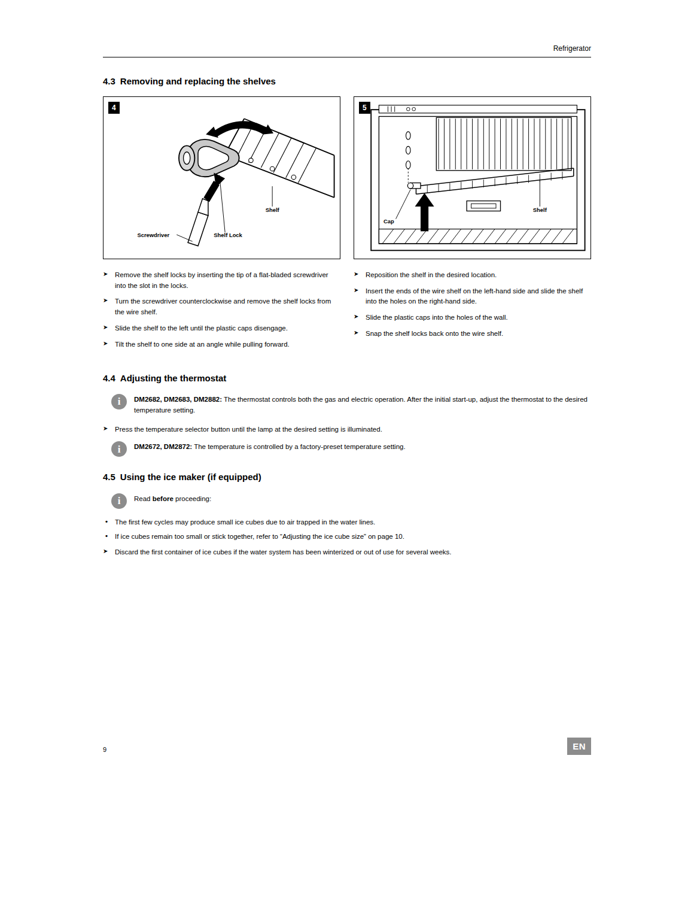Refrigerator
4.3 Removing and replacing the shelves
4 Shelf Screwdriver Shelf Lock
5 Shelf Cap
Remove the shelf locks by inserting the tip of a flat-bladed screwdriver into the slot in the locks.
Turn the screwdriver counterclockwise and remove the shelf locks from the wire shelf.
Slide the shelf to the left until the plastic caps disengage.
Tilt the shelf to one side at an angle while pulling forward.
Reposition the shelf in the desired location.
Insert the ends of the wire shelf on the left-hand side and slide the shelf into the holes on the right-hand side.
Slide the plastic caps into the holes of the wall.
Snap the shelf locks back onto the wire shelf.
4.4 Adjusting the thermostat
i
DM2682, DM2683, DM2882: The thermostat controls both the gas and electric operation. After the initial start-up, adjust the thermostat to the desired temperature setting.
Press the temperature selector button until the lamp at the desired setting is illuminated.
i
DM2672, DM2872: The temperature is controlled by a factory-preset temperature setting.
4.5 Using the ice maker (if equipped)
i
Read before proceeding:
The first few cycles may produce small ice cubes due to air trapped in the water lines.
If ice cubes remain too small or stick together, refer to “Adjusting the ice cube size” on page 10.
Discard the first container of ice cubes if the water system has been winterized or out of use for several weeks.
9 EN